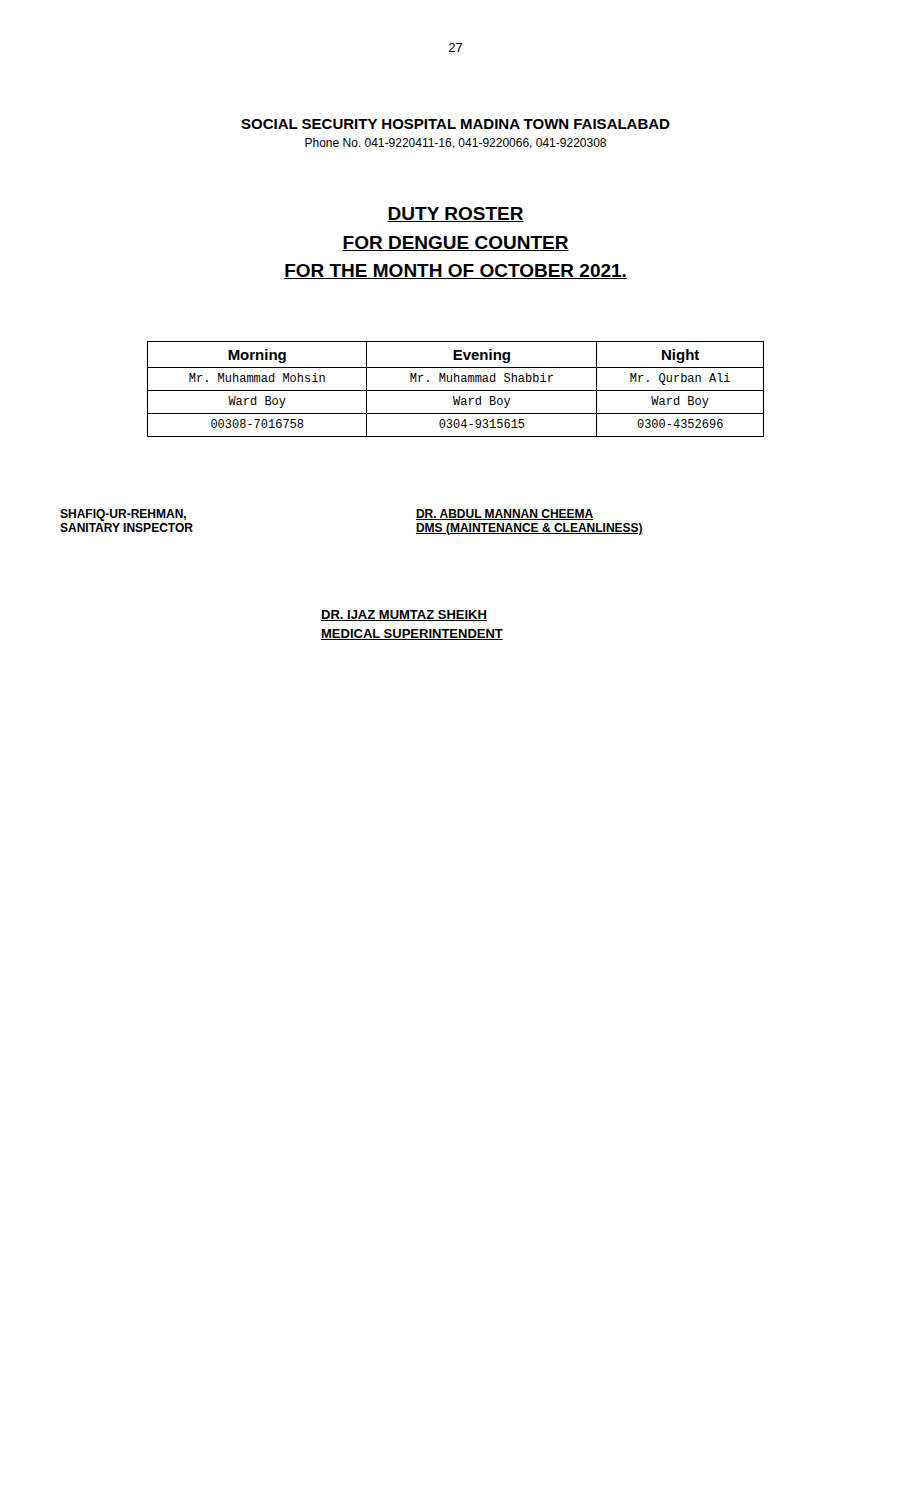27
SOCIAL SECURITY HOSPITAL MADINA TOWN FAISALABAD
Phone No. 041-9220411-16, 041-9220066, 041-9220308
DUTY ROSTER
FOR DENGUE COUNTER
FOR THE MONTH OF OCTOBER 2021.
| Morning | Evening | Night |
| --- | --- | --- |
| Mr. Muhammad Mohsin | Mr. Muhammad Shabbir | Mr. Qurban Ali |
| Ward Boy | Ward Boy | Ward Boy |
| 00308-7016758 | 0304-9315615 | 0300-4352696 |
| SHAFIQ-UR-REHMAN, SANITARY INSPECTOR | DR. ABDUL MANNAN CHEEMA DMS (MAINTENANCE & CLEANLINESS) |
DR. IJAZ MUMTAZ SHEIKH
MEDICAL SUPERINTENDENT